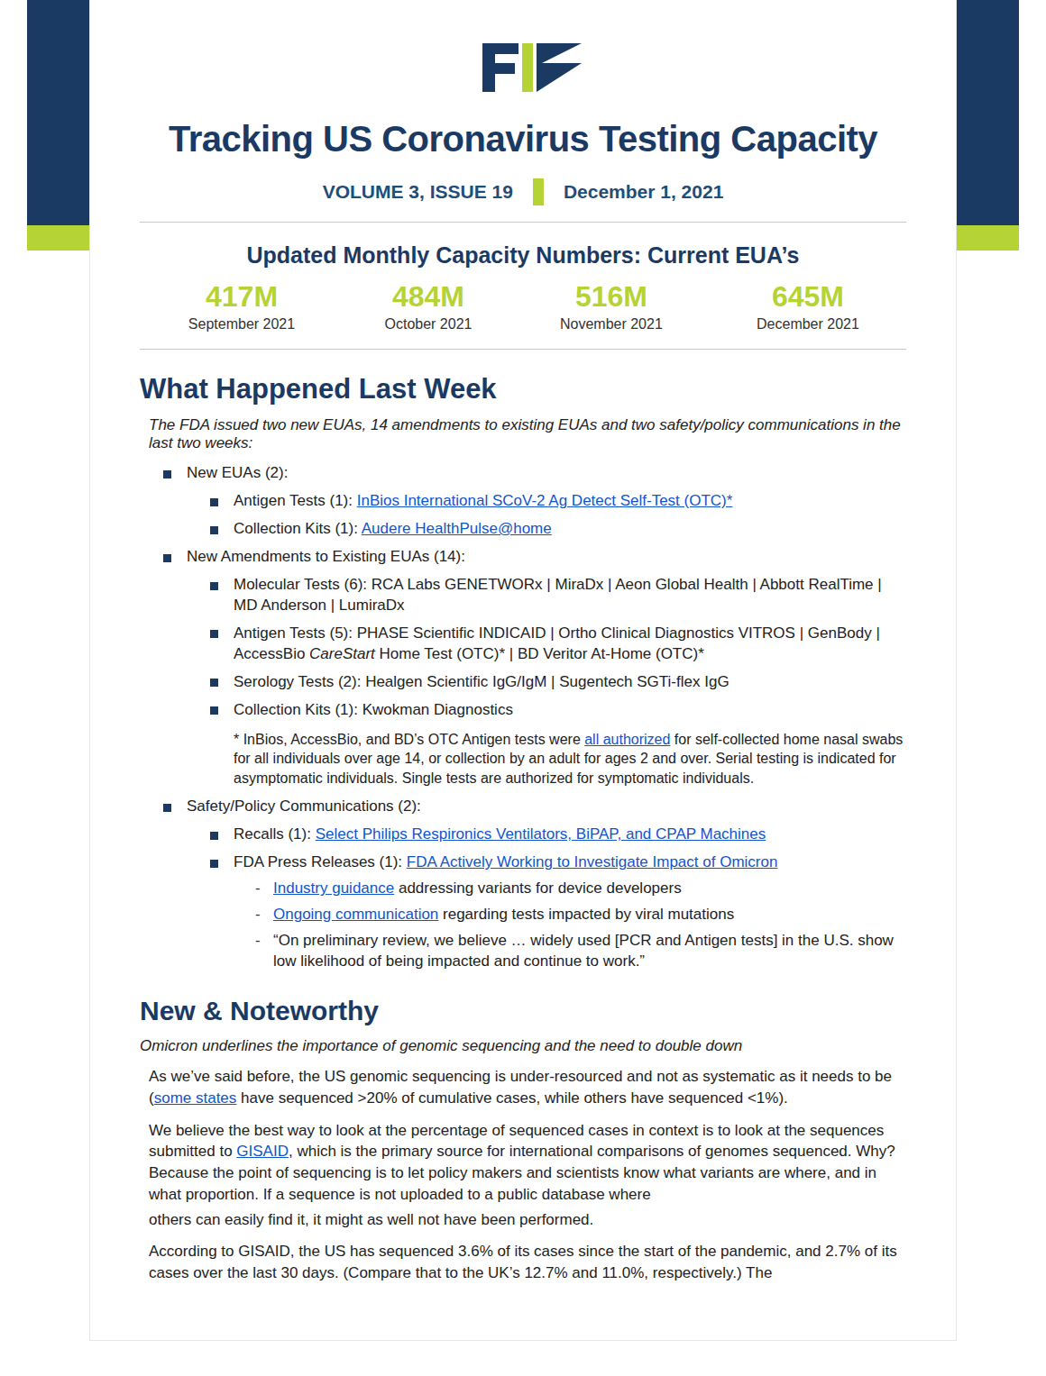Tracking US Coronavirus Testing Capacity
VOLUME 3, ISSUE 19 December 1, 2021
Updated Monthly Capacity Numbers: Current EUA’s
| 417M | 484M | 516M | 645M |
| September 2021 | October 2021 | November 2021 | December 2021 |
What Happened Last Week
The FDA issued two new EUAs, 14 amendments to existing EUAs and two safety/policy communications in the last two weeks:
New EUAs (2):
Antigen Tests (1): InBios International SCoV-2 Ag Detect Self-Test (OTC)*
Collection Kits (1): Audere HealthPulse@home
New Amendments to Existing EUAs (14):
Molecular Tests (6): RCA Labs GENETWORx | MiraDx | Aeon Global Health | Abbott RealTime | MD Anderson | LumiraDx
Antigen Tests (5): PHASE Scientific INDICAID | Ortho Clinical Diagnostics VITROS | GenBody | AccessBio CareStart Home Test (OTC)* | BD Veritor At-Home (OTC)*
Serology Tests (2): Healgen Scientific IgG/IgM | Sugentech SGTi-flex IgG
Collection Kits (1): Kwokman Diagnostics
* InBios, AccessBio, and BD’s OTC Antigen tests were all authorized for self-collected home nasal swabs for all individuals over age 14, or collection by an adult for ages 2 and over. Serial testing is indicated for asymptomatic individuals. Single tests are authorized for symptomatic individuals.
Safety/Policy Communications (2):
Recalls (1): Select Philips Respironics Ventilators, BiPAP, and CPAP Machines
FDA Press Releases (1): FDA Actively Working to Investigate Impact of Omicron
Industry guidance addressing variants for device developers
Ongoing communication regarding tests impacted by viral mutations
“On preliminary review, we believe … widely used [PCR and Antigen tests] in the U.S. show low likelihood of being impacted and continue to work.”
New & Noteworthy
Omicron underlines the importance of genomic sequencing and the need to double down
As we’ve said before, the US genomic sequencing is under-resourced and not as systematic as it needs to be (some states have sequenced >20% of cumulative cases, while others have sequenced <1%).
We believe the best way to look at the percentage of sequenced cases in context is to look at the sequences submitted to GISAID, which is the primary source for international comparisons of genomes sequenced. Why? Because the point of sequencing is to let policy makers and scientists know what variants are where, and in what proportion. If a sequence is not uploaded to a public database where
others can easily find it, it might as well not have been performed.
According to GISAID, the US has sequenced 3.6% of its cases since the start of the pandemic, and 2.7% of its cases over the last 30 days. (Compare that to the UK’s 12.7% and 11.0%, respectively.) The